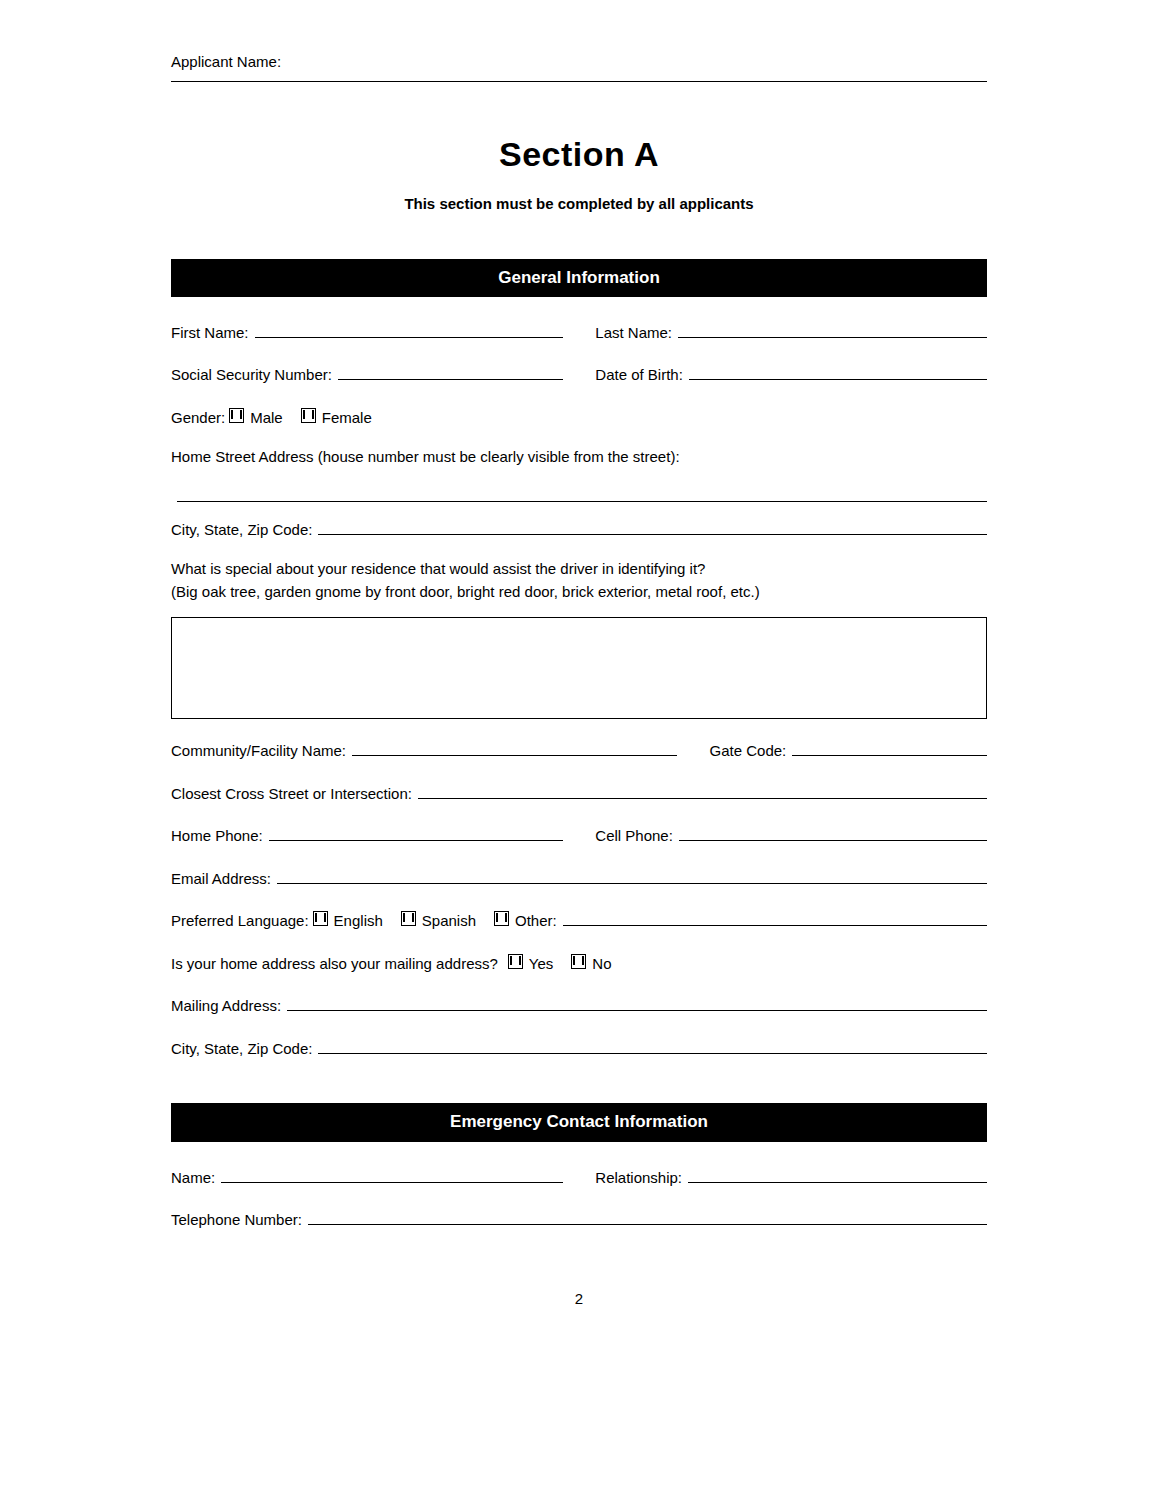Applicant Name:
Section A
This section must be completed by all applicants
General Information
First Name:
Last Name:
Social Security Number:
Date of Birth:
Gender: Male Female
Home Street Address (house number must be clearly visible from the street):
City, State, Zip Code:
What is special about your residence that would assist the driver in identifying it?
(Big oak tree, garden gnome by front door, bright red door, brick exterior, metal roof, etc.)
Community/Facility Name:
Gate Code:
Closest Cross Street or Intersection:
Home Phone:
Cell Phone:
Email Address:
Preferred Language: English Spanish Other:
Is your home address also your mailing address? Yes No
Mailing Address:
City, State, Zip Code:
Emergency Contact Information
Name:
Relationship:
Telephone Number:
2